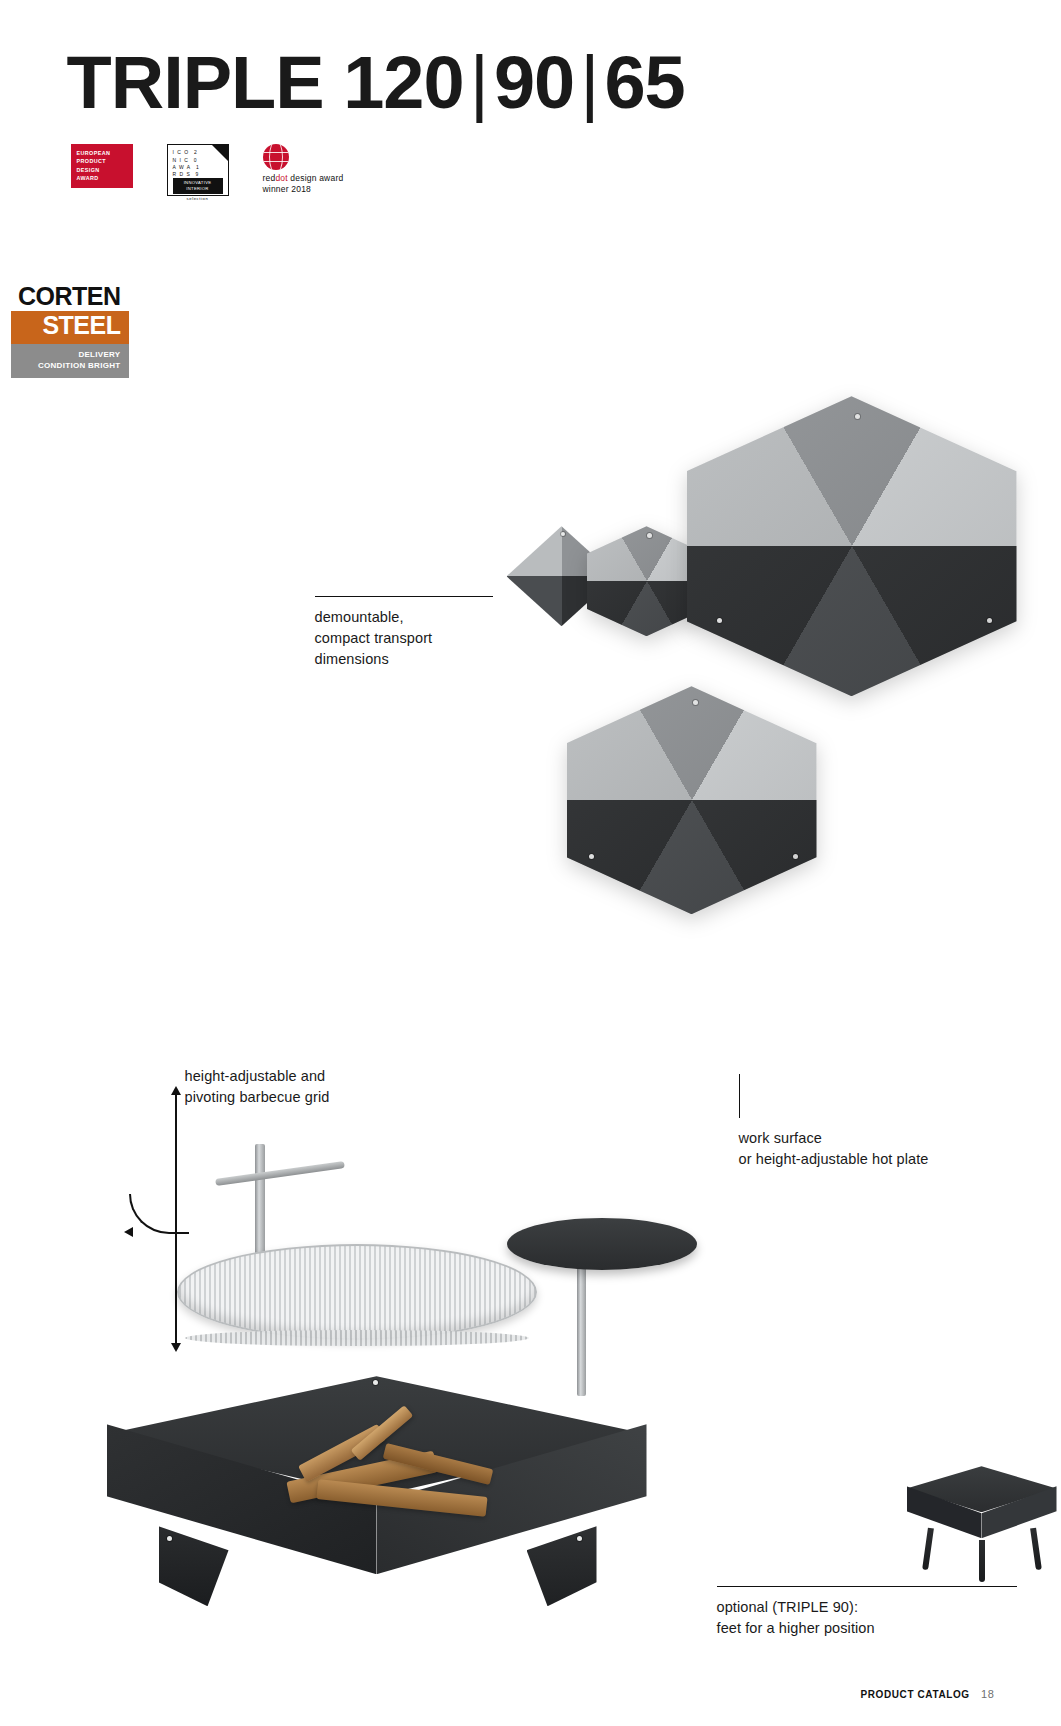TRIPLE 120|90|65
EUROPEAN
PRODUCT
DESIGN
AWARD
I C O 2
N I C 0
A W A 1
R D S 9 INNOVATIVE
INTERIOR selection
reddot design award
winner 2018
CORTEN
STEEL
DELIVERY
CONDITION BRIGHT
demountable,
compact transport
dimensions
height-adjustable and
pivoting barbecue grid
work surface
or height-adjustable hot plate
optional (TRIPLE 90):
feet for a higher position
PRODUCT CATALOG 18